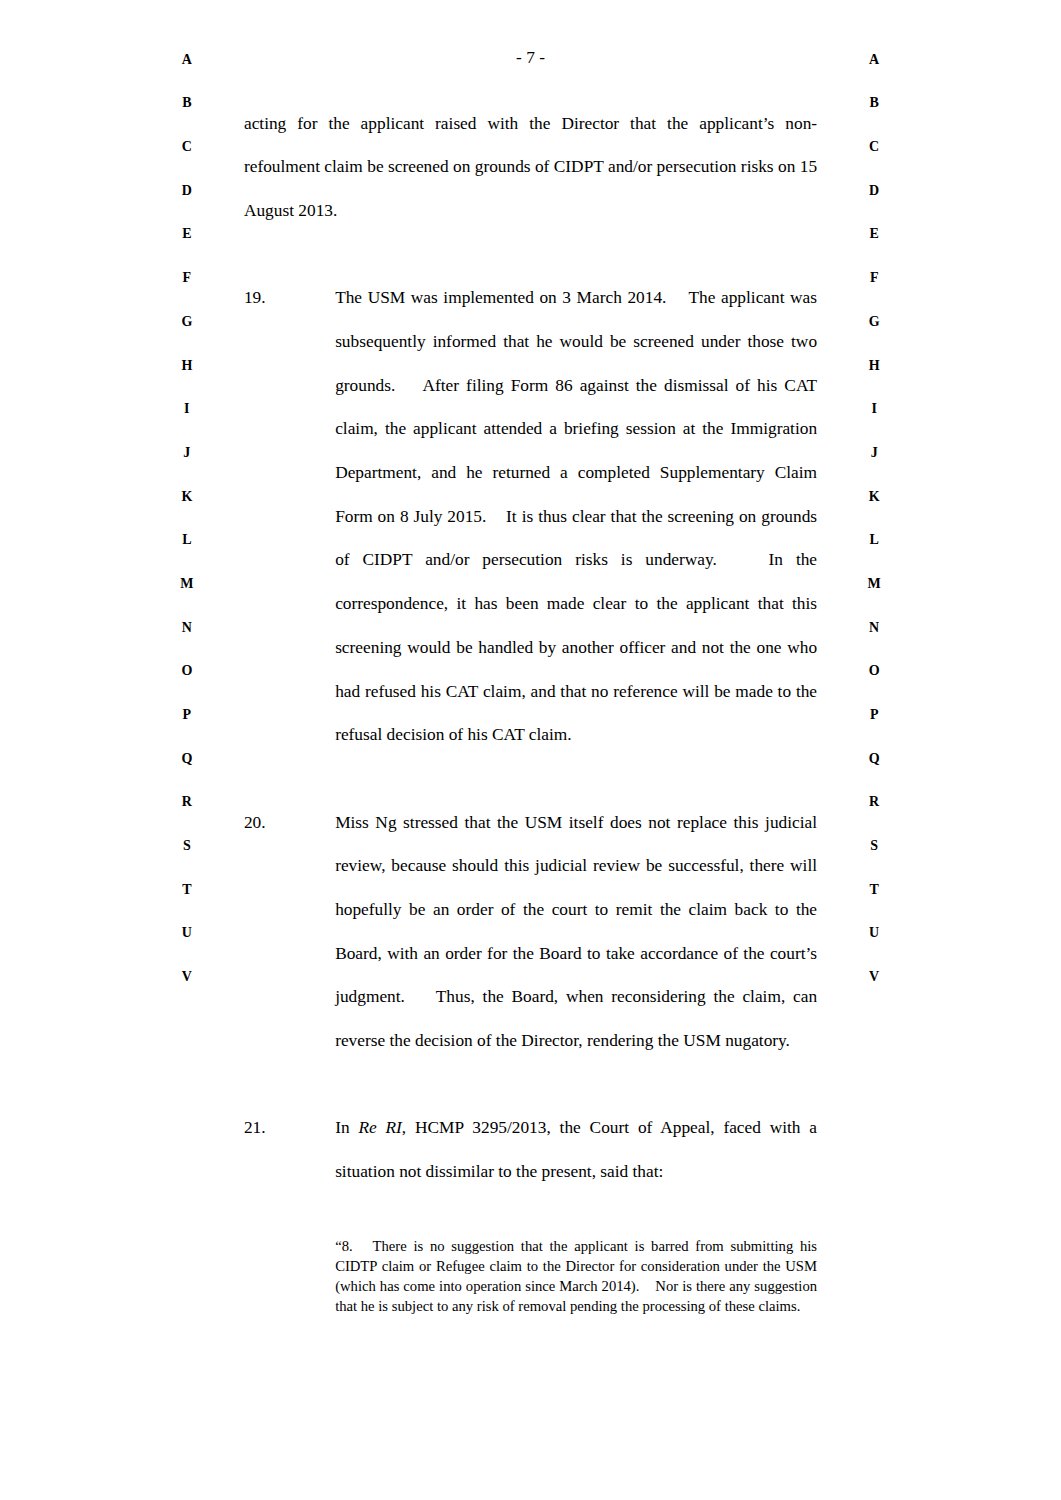A
B
C
D
E
F
G
H
I
J
K
L
M
N
O
P
Q
R
S
T
U
V
A
B
C
D
E
F
G
H
I
J
K
L
M
N
O
P
Q
R
S
T
U
V
- 7 -
acting for the applicant raised with the Director that the applicant’s non-refoulment claim be screened on grounds of CIDPT and/or persecution risks on 15 August 2013.
19. The USM was implemented on 3 March 2014. The applicant was subsequently informed that he would be screened under those two grounds. After filing Form 86 against the dismissal of his CAT claim, the applicant attended a briefing session at the Immigration Department, and he returned a completed Supplementary Claim Form on 8 July 2015. It is thus clear that the screening on grounds of CIDPT and/or persecution risks is underway. In the correspondence, it has been made clear to the applicant that this screening would be handled by another officer and not the one who had refused his CAT claim, and that no reference will be made to the refusal decision of his CAT claim.
20. Miss Ng stressed that the USM itself does not replace this judicial review, because should this judicial review be successful, there will hopefully be an order of the court to remit the claim back to the Board, with an order for the Board to take accordance of the court’s judgment. Thus, the Board, when reconsidering the claim, can reverse the decision of the Director, rendering the USM nugatory.
21. In Re RI, HCMP 3295/2013, the Court of Appeal, faced with a situation not dissimilar to the present, said that:
“8. There is no suggestion that the applicant is barred from submitting his CIDTP claim or Refugee claim to the Director for consideration under the USM (which has come into operation since March 2014). Nor is there any suggestion that he is subject to any risk of removal pending the processing of these claims.